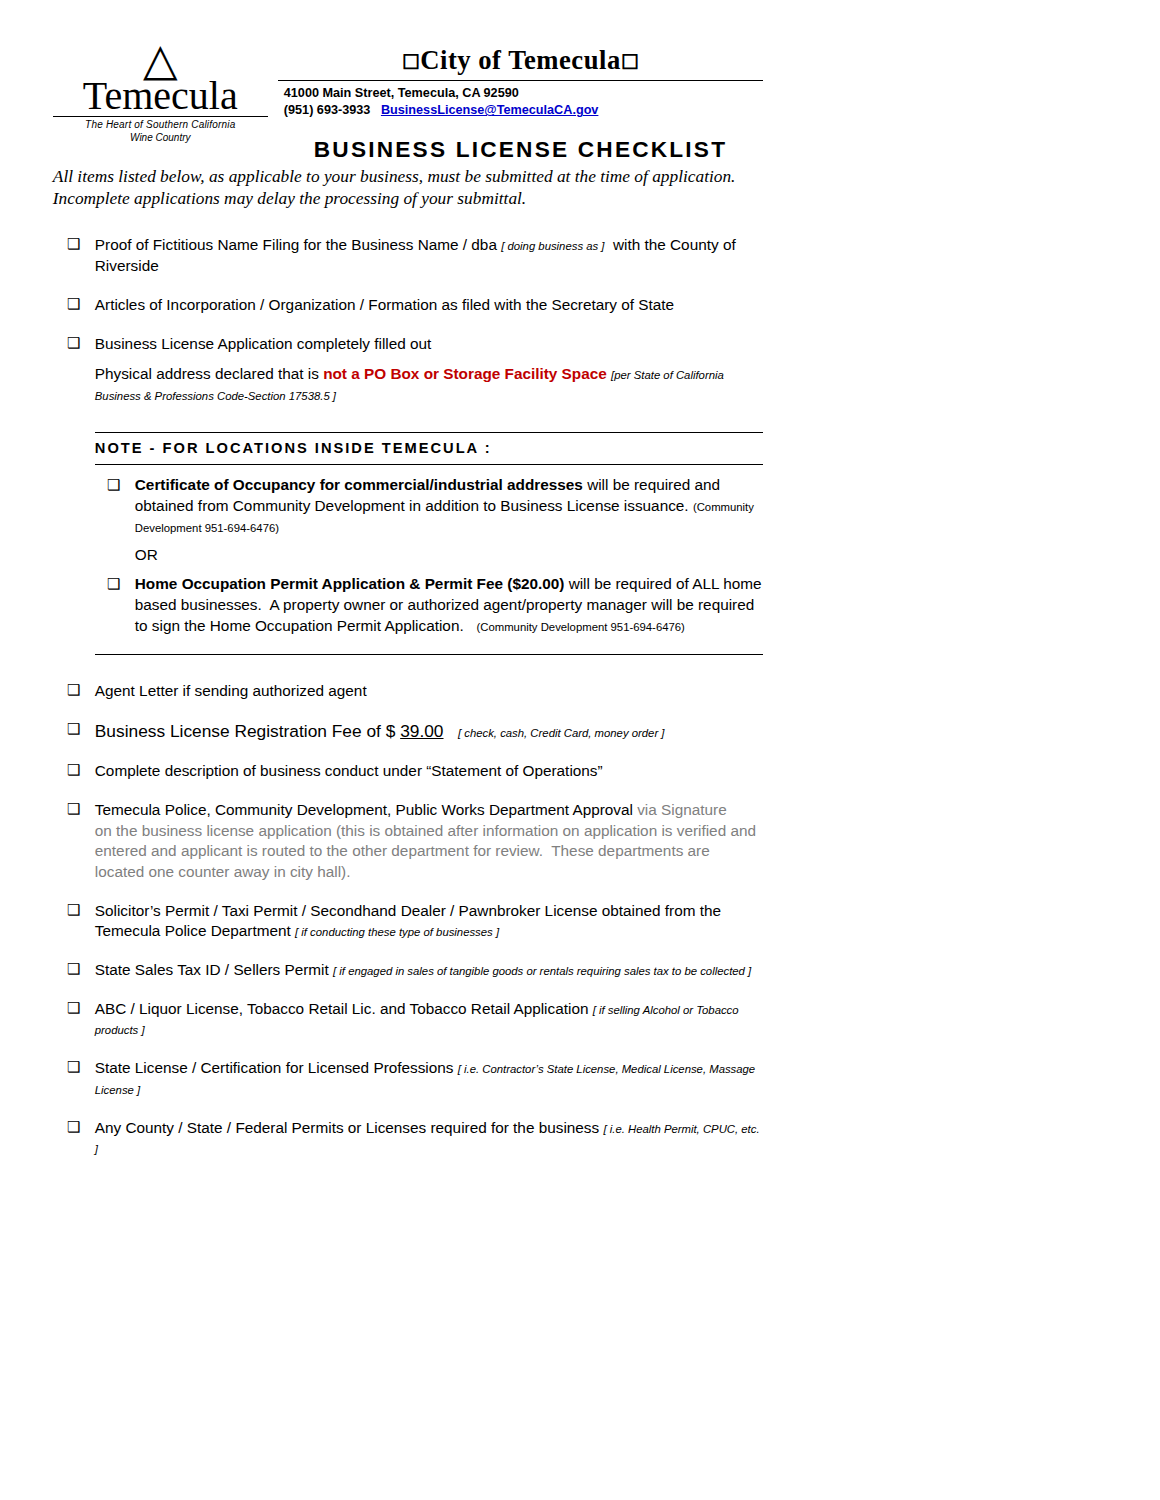△
Temecula
The Heart of Southern California
Wine Country
☐City of Temecula☐
41000 Main Street, Temecula, CA 92590
(951) 693-3933 BusinessLicense@TemeculaCA.gov
BUSINESS LICENSE CHECKLIST
All items listed below, as applicable to your business, must be submitted at the time of application. Incomplete applications may delay the processing of your submittal.
Proof of Fictitious Name Filing for the Business Name / dba [ doing business as ] with the County of Riverside
Articles of Incorporation / Organization / Formation as filed with the Secretary of State
Business License Application completely filled out
Physical address declared that is not a PO Box or Storage Facility Space [per State of California Business & Professions Code-Section 17538.5 ]
NOTE - FOR LOCATIONS INSIDE TEMECULA :
Certificate of Occupancy for commercial/industrial addresses will be required and obtained from Community Development in addition to Business License issuance. (Community Development 951-694-6476)
OR
Home Occupation Permit Application & Permit Fee ($20.00) will be required of ALL home based businesses. A property owner or authorized agent/property manager will be required to sign the Home Occupation Permit Application. (Community Development 951-694-6476)
Agent Letter if sending authorized agent
Business License Registration Fee of $ 39.00 [ check, cash, Credit Card, money order ]
Complete description of business conduct under “Statement of Operations”
Temecula Police, Community Development, Public Works Department Approval via Signature
on the business license application (this is obtained after information on application is verified and entered and applicant is routed to the other department for review. These departments are located one counter away in city hall).
Solicitor’s Permit / Taxi Permit / Secondhand Dealer / Pawnbroker License obtained from the Temecula Police Department [ if conducting these type of businesses ]
State Sales Tax ID / Sellers Permit [ if engaged in sales of tangible goods or rentals requiring sales tax to be collected ]
ABC / Liquor License, Tobacco Retail Lic. and Tobacco Retail Application [ if selling Alcohol or Tobacco products ]
State License / Certification for Licensed Professions [ i.e. Contractor’s State License, Medical License, Massage License ]
Any County / State / Federal Permits or Licenses required for the business [ i.e. Health Permit, CPUC, etc. ]